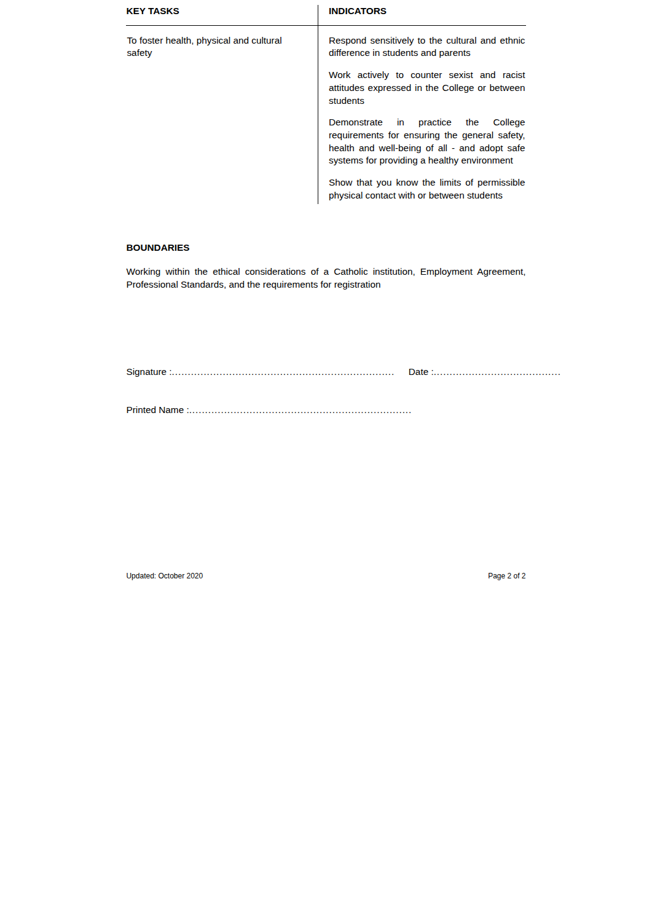| KEY TASKS | INDICATORS |
| --- | --- |
| To foster health, physical and cultural safety | Respond sensitively to the cultural and ethnic difference in students and parents |
| | Work actively to counter sexist and racist attitudes expressed in the College or between students |
| | Demonstrate in practice the College requirements for ensuring the general safety, health and well-being of all - and adopt safe systems for providing a healthy environment |
| | Show that you know the limits of permissible physical contact with or between students |
BOUNDARIES
Working within the ethical considerations of a Catholic institution, Employment Agreement, Professional Standards, and the requirements for registration
| Signature : | ...................................................................... | Date : | ........................................ |
| Printed Name : | ...................................................................... | |
Updated: October 2020 Page 2 of 2